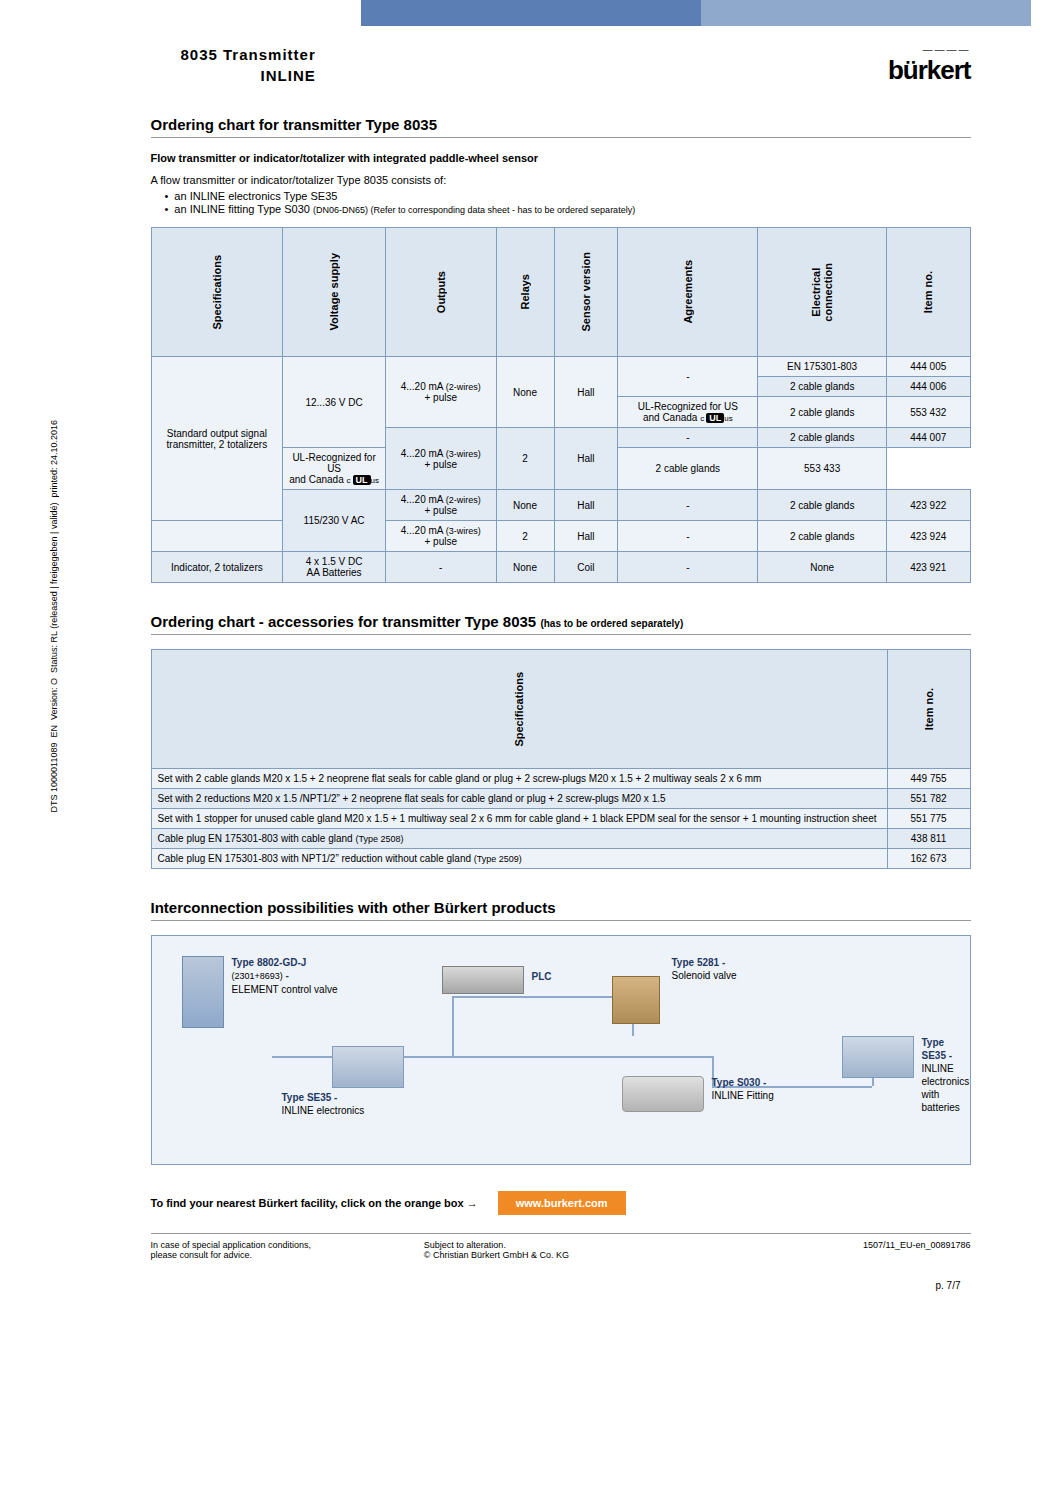8035 TransmitterINLINE
————
bürkert
DTS 1000011089 EN Version: O Status: RL (released | freigegeben | validé) printed: 24.10.2016
Ordering chart for transmitter Type 8035
Flow transmitter or indicator/totalizer with integrated paddle-wheel sensor
A flow transmitter or indicator/totalizer Type 8035 consists of:
an INLINE electronics Type SE35
an INLINE fitting Type S030 (DN06-DN65) (Refer to corresponding data sheet - has to be ordered separately)
| Specifications | Voltage supply | Outputs | Relays | Sensor version | Agreements | Electrical connection | Item no. |
| --- | --- | --- | --- | --- | --- | --- | --- |
| Standard output signal transmitter, 2 totalizers | 12...36 V DC | 4...20 mA (2-wires) + pulse | None | Hall | - | EN 175301-803 | 444 005 |
| 2 cable glands | 444 006 |
| UL-Recognized for US and Canada c UL us | 2 cable glands | 553 432 |
| 4...20 mA (3-wires) + pulse | 2 | Hall | - | 2 cable glands | 444 007 |
| UL-Recognized for US and Canada c UL us | 2 cable glands | 553 433 |
| 115/230 V AC | 4...20 mA (2-wires) + pulse | None | Hall | - | 2 cable glands | 423 922 |
| | 4...20 mA (3-wires) + pulse | 2 | Hall | - | 2 cable glands | 423 924 |
| Indicator, 2 totalizers | 4 x 1.5 V DC AA Batteries | - | None | Coil | - | None | 423 921 |
Ordering chart - accessories for transmitter Type 8035 (has to be ordered separately)
| Specifications | Item no. |
| --- | --- |
| Set with 2 cable glands M20 x 1.5 + 2 neoprene flat seals for cable gland or plug + 2 screw-plugs M20 x 1.5 + 2 multiway seals 2 x 6 mm | 449 755 |
| Set with 2 reductions M20 x 1.5 /NPT1/2” + 2 neoprene flat seals for cable gland or plug + 2 screw-plugs M20 x 1.5 | 551 782 |
| Set with 1 stopper for unused cable gland M20 x 1.5 + 1 multiway seal 2 x 6 mm for cable gland + 1 black EPDM seal for the sensor + 1 mounting instruction sheet | 551 775 |
| Cable plug EN 175301-803 with cable gland (Type 2508) | 438 811 |
| Cable plug EN 175301-803 with NPT1/2” reduction without cable gland (Type 2509) | 162 673 |
Interconnection possibilities with other Bürkert products
Type 8802-GD-J
(2301+8693) -
ELEMENT control valve
PLC
Type 5281 -
Solenoid valve
Type SE35 -
INLINE electronics
with batteries
Type SE35 -
INLINE electronics
Type S030 -
INLINE Fitting
To find your nearest Bürkert facility, click on the orange box → www.burkert.com
In case of special application conditions,
please consult for advice.
Subject to alteration.
© Christian Bürkert GmbH & Co. KG
1507/11_EU-en_00891786
p. 7/7